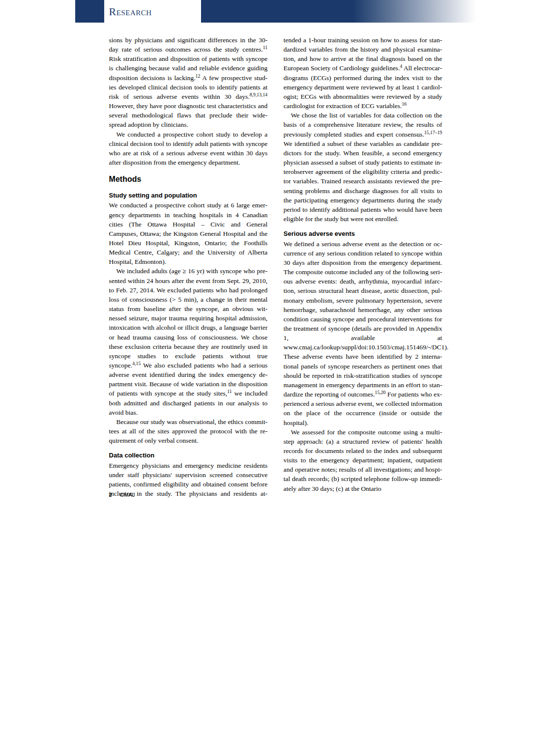Research
sions by physicians and significant differences in the 30-day rate of serious outcomes across the study centres.11 Risk stratification and disposition of patients with syncope is challenging because valid and reliable evidence guiding disposition decisions is lacking.12 A few prospective studies developed clinical decision tools to identify patients at risk of serious adverse events within 30 days.8,9,13,14 However, they have poor diagnostic test characteristics and several methodological flaws that preclude their widespread adoption by clinicians.
We conducted a prospective cohort study to develop a clinical decision tool to identify adult patients with syncope who are at risk of a serious adverse event within 30 days after disposition from the emergency department.
Methods
Study setting and population
We conducted a prospective cohort study at 6 large emergency departments in teaching hospitals in 4 Canadian cities (The Ottawa Hospital – Civic and General Campuses, Ottawa; the Kingston General Hospital and the Hotel Dieu Hospital, Kingston, Ontario; the Foothills Medical Centre, Calgary; and the University of Alberta Hospital, Edmonton).
We included adults (age ≥ 16 yr) with syncope who presented within 24 hours after the event from Sept. 29, 2010, to Feb. 27, 2014. We excluded patients who had prolonged loss of consciousness (> 5 min), a change in their mental status from baseline after the syncope, an obvious witnessed seizure, major trauma requiring hospital admission, intoxication with alcohol or illicit drugs, a language barrier or head trauma causing loss of consciousness. We chose these exclusion criteria because they are routinely used in syncope studies to exclude patients without true syncope.4,15 We also excluded patients who had a serious adverse event identified during the index emergency department visit. Because of wide variation in the disposition of patients with syncope at the study sites,11 we included both admitted and discharged patients in our analysis to avoid bias.
Because our study was observational, the ethics committees at all of the sites approved the protocol with the requirement of only verbal consent.
Data collection
Emergency physicians and emergency medicine residents under staff physicians' supervision screened consecutive patients, confirmed eligibility and obtained consent before inclusion in the study. The physicians and residents attended a 1-hour training session on how to assess for standardized variables from the history and physical examination, and how to arrive at the final diagnosis based on the European Society of Cardiology guidelines.4 All electrocardiograms (ECGs) performed during the index visit to the emergency department were reviewed by at least 1 cardiologist; ECGs with abnormalities were reviewed by a study cardiologist for extraction of ECG variables.16
We chose the list of variables for data collection on the basis of a comprehensive literature review, the results of previously completed studies and expert consensus.15,17–19 We identified a subset of these variables as candidate predictors for the study. When feasible, a second emergency physician assessed a subset of study patients to estimate interobserver agreement of the eligibility criteria and predictor variables. Trained research assistants reviewed the presenting problems and discharge diagnoses for all visits to the participating emergency departments during the study period to identify additional patients who would have been eligible for the study but were not enrolled.
Serious adverse events
We defined a serious adverse event as the detection or occurrence of any serious condition related to syncope within 30 days after disposition from the emergency department. The composite outcome included any of the following serious adverse events: death, arrhythmia, myocardial infarction, serious structural heart disease, aortic dissection, pulmonary embolism, severe pulmonary hypertension, severe hemorrhage, subarachnoid hemorrhage, any other serious condition causing syncope and procedural interventions for the treatment of syncope (details are provided in Appendix 1, available at www.cmaj.ca/lookup/suppl/doi:10.1503/cmaj.151469/-/DC1). These adverse events have been identified by 2 international panels of syncope researchers as pertinent ones that should be reported in risk-stratification studies of syncope management in emergency departments in an effort to standardize the reporting of outcomes.15,20 For patients who experienced a serious adverse event, we collected information on the place of the occurrence (inside or outside the hospital).
We assessed for the composite outcome using a multistep approach: (a) a structured review of patients' health records for documents related to the index and subsequent visits to the emergency department; inpatient, outpatient and operative notes; results of all investigations; and hospital death records; (b) scripted telephone follow-up immediately after 30 days; (c) at the Ontario
2 CMAJ